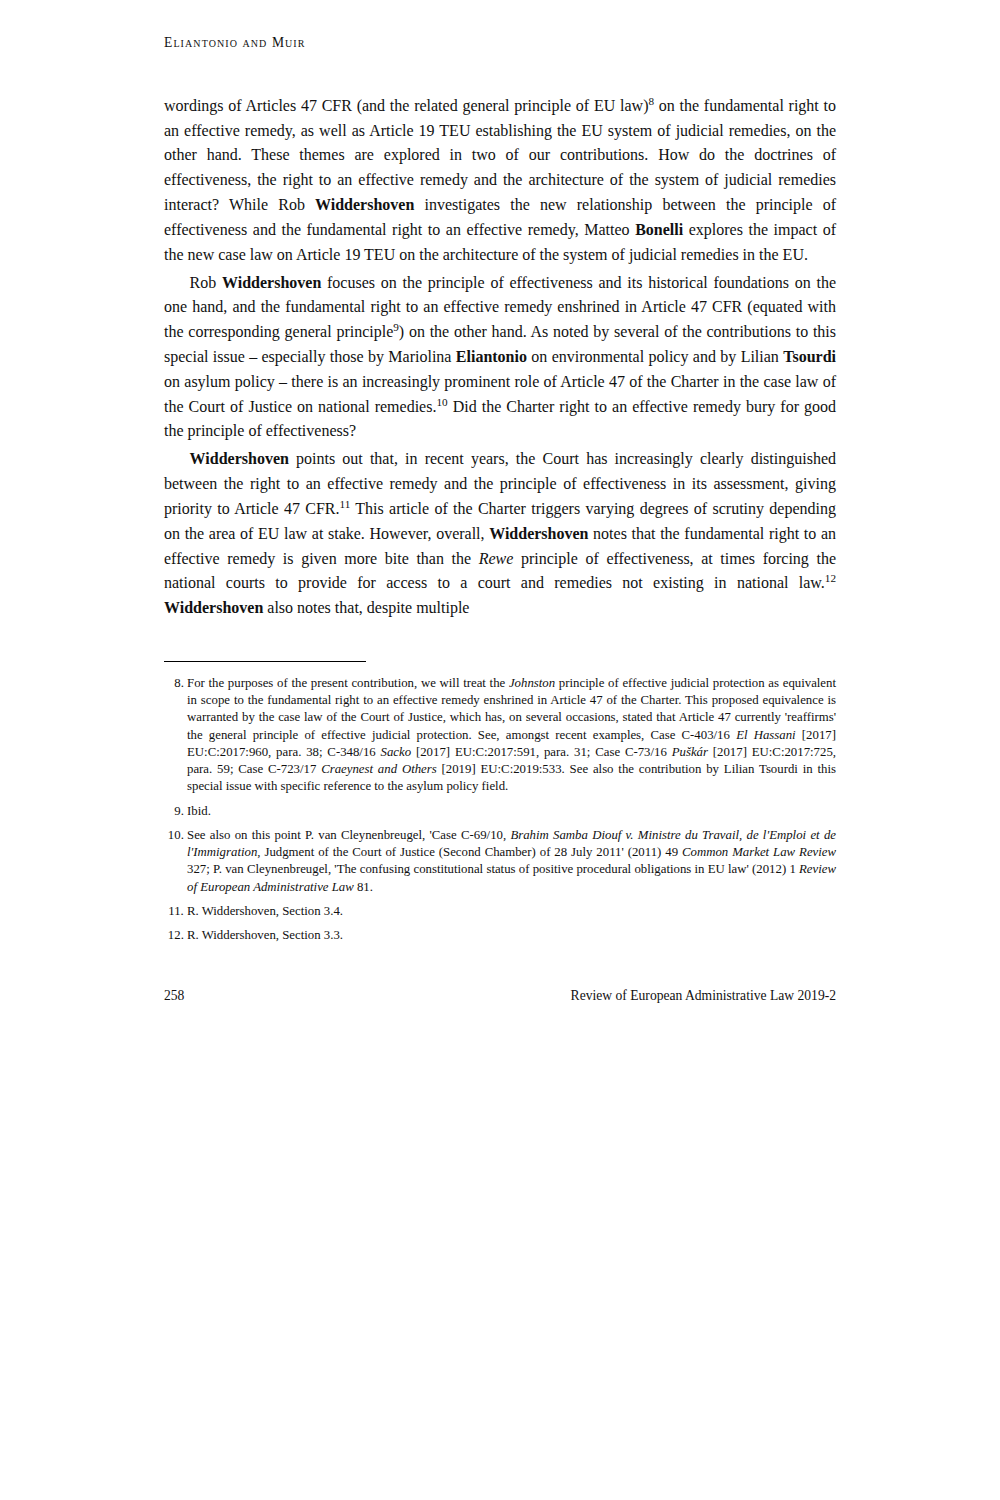Eliantonio and Muir
wordings of Articles 47 CFR (and the related general principle of EU law)8 on the fundamental right to an effective remedy, as well as Article 19 TEU establishing the EU system of judicial remedies, on the other hand. These themes are explored in two of our contributions. How do the doctrines of effectiveness, the right to an effective remedy and the architecture of the system of judicial remedies interact? While Rob Widdershoven investigates the new relationship between the principle of effectiveness and the fundamental right to an effective remedy, Matteo Bonelli explores the impact of the new case law on Article 19 TEU on the architecture of the system of judicial remedies in the EU.
Rob Widdershoven focuses on the principle of effectiveness and its historical foundations on the one hand, and the fundamental right to an effective remedy enshrined in Article 47 CFR (equated with the corresponding general principle9) on the other hand. As noted by several of the contributions to this special issue – especially those by Mariolina Eliantonio on environmental policy and by Lilian Tsourdi on asylum policy – there is an increasingly prominent role of Article 47 of the Charter in the case law of the Court of Justice on national remedies.10 Did the Charter right to an effective remedy bury for good the principle of effectiveness?
Widdershoven points out that, in recent years, the Court has increasingly clearly distinguished between the right to an effective remedy and the principle of effectiveness in its assessment, giving priority to Article 47 CFR.11 This article of the Charter triggers varying degrees of scrutiny depending on the area of EU law at stake. However, overall, Widdershoven notes that the fundamental right to an effective remedy is given more bite than the Rewe principle of effectiveness, at times forcing the national courts to provide for access to a court and remedies not existing in national law.12 Widdershoven also notes that, despite multiple
For the purposes of the present contribution, we will treat the Johnston principle of effective judicial protection as equivalent in scope to the fundamental right to an effective remedy enshrined in Article 47 of the Charter. This proposed equivalence is warranted by the case law of the Court of Justice, which has, on several occasions, stated that Article 47 currently 'reaffirms' the general principle of effective judicial protection. See, amongst recent examples, Case C-403/16 El Hassani [2017] EU:C:2017:960, para. 38; C-348/16 Sacko [2017] EU:C:2017:591, para. 31; Case C-73/16 Puškár [2017] EU:C:2017:725, para. 59; Case C-723/17 Craeynest and Others [2019] EU:C:2019:533. See also the contribution by Lilian Tsourdi in this special issue with specific reference to the asylum policy field.
Ibid.
See also on this point P. van Cleynenbreugel, 'Case C-69/10, Brahim Samba Diouf v. Ministre du Travail, de l'Emploi et de l'Immigration, Judgment of the Court of Justice (Second Chamber) of 28 July 2011' (2011) 49 Common Market Law Review 327; P. van Cleynenbreugel, 'The confusing constitutional status of positive procedural obligations in EU law' (2012) 1 Review of European Administrative Law 81.
R. Widdershoven, Section 3.4.
R. Widdershoven, Section 3.3.
258 Review of European Administrative Law 2019-2